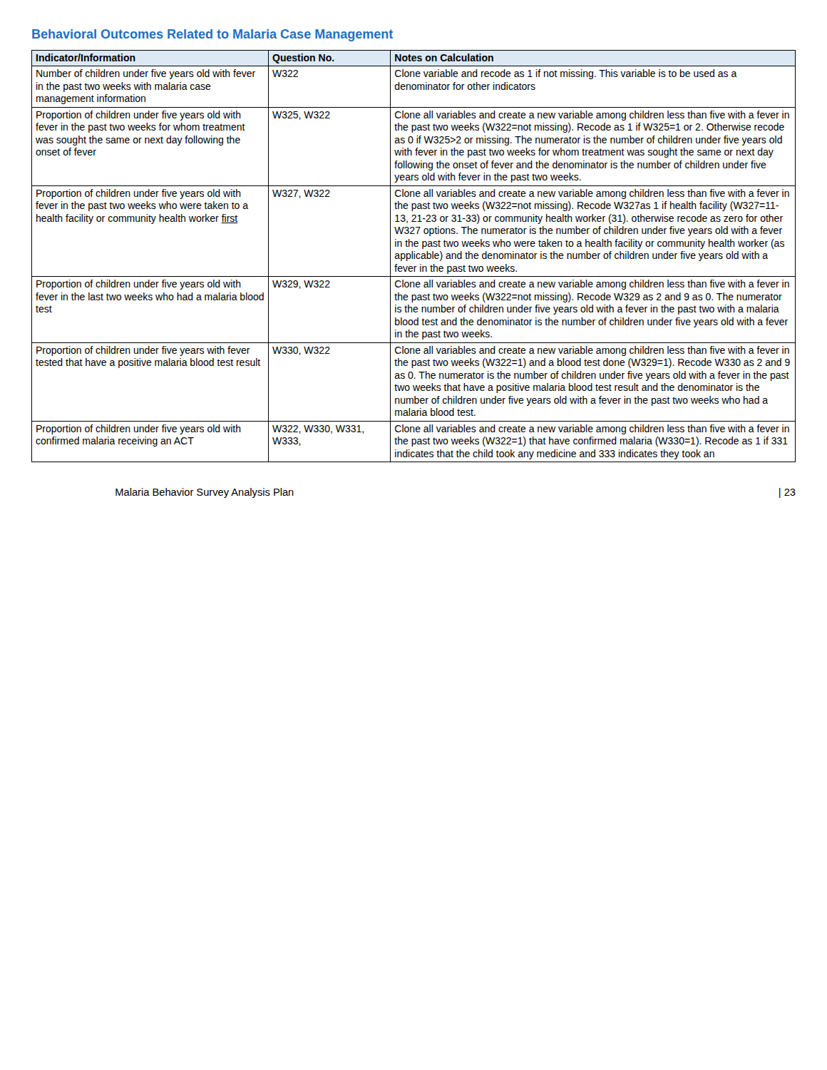Behavioral Outcomes Related to Malaria Case Management
| Indicator/Information | Question No. | Notes on Calculation |
| --- | --- | --- |
| Number of children under five years old with fever in the past two weeks with malaria case management information | W322 | Clone variable and recode as 1 if not missing. This variable is to be used as a denominator for other indicators |
| Proportion of children under five years old with fever in the past two weeks for whom treatment was sought the same or next day following the onset of fever | W325, W322 | Clone all variables and create a new variable among children less than five with a fever in the past two weeks (W322=not missing). Recode as 1 if W325=1 or 2. Otherwise recode as 0 if W325>2 or missing. The numerator is the number of children under five years old with fever in the past two weeks for whom treatment was sought the same or next day following the onset of fever and the denominator is the number of children under five years old with fever in the past two weeks. |
| Proportion of children under five years old with fever in the past two weeks who were taken to a health facility or community health worker first | W327, W322 | Clone all variables and create a new variable among children less than five with a fever in the past two weeks (W322=not missing). Recode W327as 1 if health facility (W327=11-13, 21-23 or 31-33) or community health worker (31). otherwise recode as zero for other W327 options. The numerator is the number of children under five years old with a fever in the past two weeks who were taken to a health facility or community health worker (as applicable) and the denominator is the number of children under five years old with a fever in the past two weeks. |
| Proportion of children under five years old with fever in the last two weeks who had a malaria blood test | W329, W322 | Clone all variables and create a new variable among children less than five with a fever in the past two weeks (W322=not missing). Recode W329 as 2 and 9 as 0. The numerator is the number of children under five years old with a fever in the past two with a malaria blood test and the denominator is the number of children under five years old with a fever in the past two weeks. |
| Proportion of children under five years with fever tested that have a positive malaria blood test result | W330, W322 | Clone all variables and create a new variable among children less than five with a fever in the past two weeks (W322=1) and a blood test done (W329=1). Recode W330 as 2 and 9 as 0. The numerator is the number of children under five years old with a fever in the past two weeks that have a positive malaria blood test result and the denominator is the number of children under five years old with a fever in the past two weeks who had a malaria blood test. |
| Proportion of children under five years old with confirmed malaria receiving an ACT | W322, W330, W331, W333, | Clone all variables and create a new variable among children less than five with a fever in the past two weeks (W322=1) that have confirmed malaria (W330=1). Recode as 1 if 331 indicates that the child took any medicine and 333 indicates they took an |
Malaria Behavior Survey Analysis Plan | 23